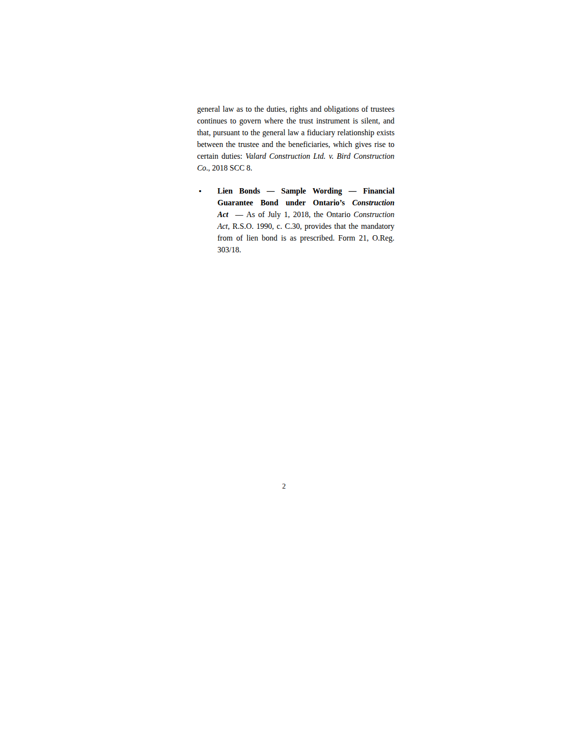general law as to the duties, rights and obligations of trustees continues to govern where the trust instrument is silent, and that, pursuant to the general law a fiduciary relationship exists between the trustee and the beneficiaries, which gives rise to certain duties: Valard Construction Ltd. v. Bird Construction Co., 2018 SCC 8.
Lien Bonds — Sample Wording — Financial Guarantee Bond under Ontario’s Construction Act — As of July 1, 2018, the Ontario Construction Act, R.S.O. 1990, c. C.30, provides that the mandatory from of lien bond is as prescribed. Form 21, O.Reg. 303/18.
2